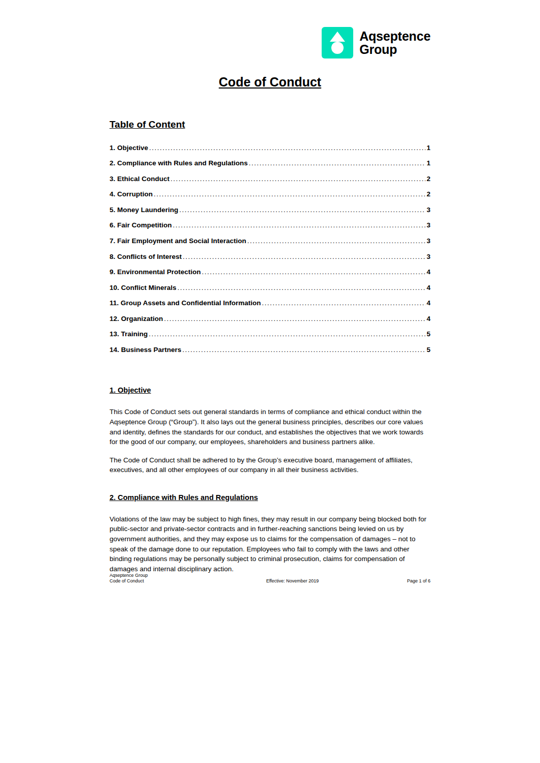Aqseptence
Group
Code of Conduct
Table of Content
1. Objective.................................................................................................................. 1
2. Compliance with Rules and Regulations....................................................................... 1
3. Ethical Conduct............................................................................................................. 2
4. Corruption...................................................................................................................... 2
5. Money Laundering......................................................................................................... 3
6. Fair Competition........................................................................................................... 3
7. Fair Employment and Social Interaction....................................................................... 3
8. Conflicts of Interest....................................................................................................... 3
9. Environmental Protection............................................................................................... 4
10. Conflict Minerals.......................................................................................................... 4
11. Group Assets and Confidential Information.............................................................. 4
12. Organization............................................................................................................... 4
13. Training....................................................................................................................... 5
14. Business Partners......................................................................................................... 5
1. Objective
This Code of Conduct sets out general standards in terms of compliance and ethical conduct within the Aqseptence Group (“Group”). It also lays out the general business principles, describes our core values and identity, defines the standards for our conduct, and establishes the objectives that we work towards for the good of our company, our employees, shareholders and business partners alike.
The Code of Conduct shall be adhered to by the Group’s executive board, management of affiliates, executives, and all other employees of our company in all their business activities.
2. Compliance with Rules and Regulations
Violations of the law may be subject to high fines, they may result in our company being blocked both for public-sector and private-sector contracts and in further-reaching sanctions being levied on us by government authorities, and they may expose us to claims for the compensation of damages – not to speak of the damage done to our reputation. Employees who fail to comply with the laws and other binding regulations may be personally subject to criminal prosecution, claims for compensation of damages and internal disciplinary action.
Aqseptence Group
Code of Conduct
Effective: November 2019
Page 1 of 6